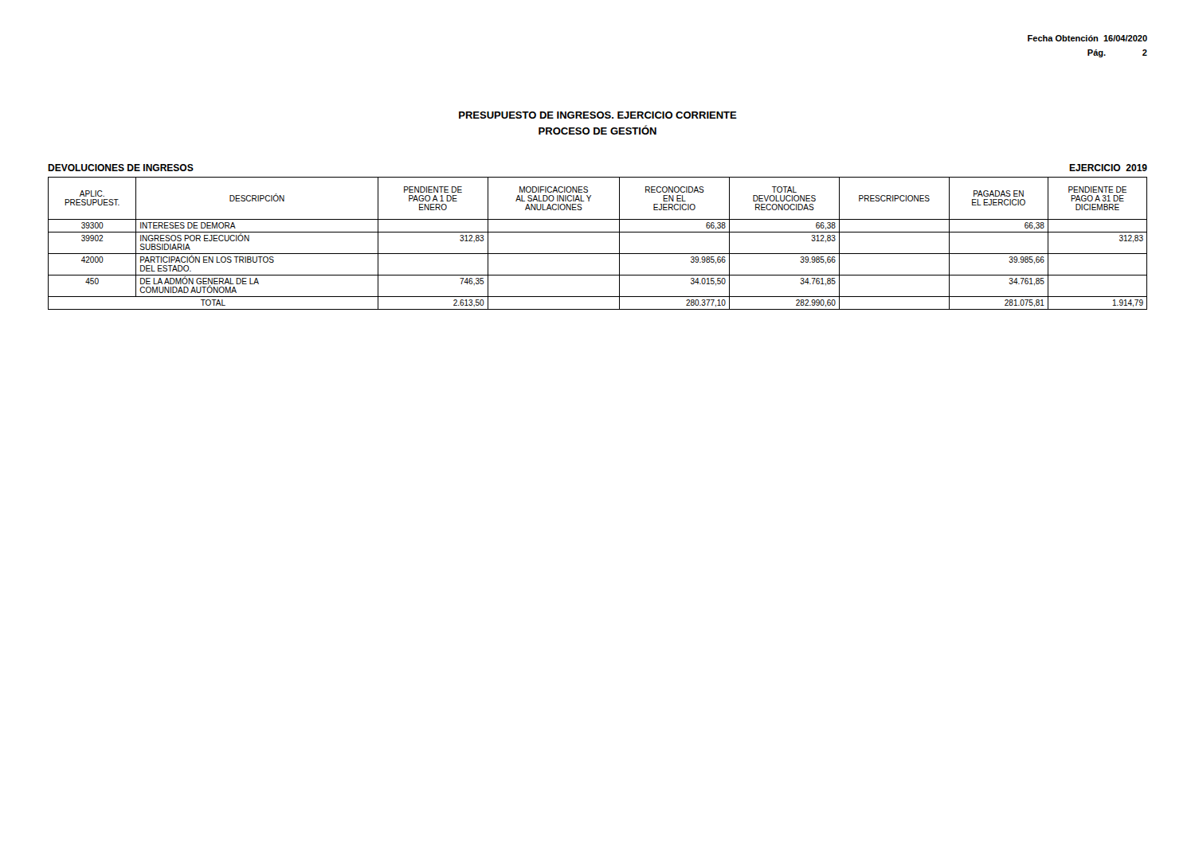Fecha Obtención 16/04/2020
Pág. 2
PRESUPUESTO DE INGRESOS. EJERCICIO CORRIENTE
PROCESO DE GESTIÓN
DEVOLUCIONES DE INGRESOS EJERCICIO 2019
| APLIC. PRESUPUEST. | DESCRIPCIÓN | PENDIENTE DE PAGO A 1 DE ENERO | MODIFICACIONES AL SALDO INICIAL Y ANULACIONES | RECONOCIDAS EN EL EJERCICIO | TOTAL DEVOLUCIONES RECONOCIDAS | PRESCRIPCIONES | PAGADAS EN EL EJERCICIO | PENDIENTE DE PAGO A 31 DE DICIEMBRE |
| --- | --- | --- | --- | --- | --- | --- | --- | --- |
| 39300 | INTERESES DE DEMORA | | | 66,38 | 66,38 | | 66,38 | |
| 39902 | INGRESOS POR EJECUCIÓN SUBSIDIARIA | 312,83 | | | 312,83 | | | 312,83 |
| 42000 | PARTICIPACIÓN EN LOS TRIBUTOS DEL ESTADO. | | | 39.985,66 | 39.985,66 | | 39.985,66 | |
| 450 | DE LA ADMÓN GENERAL DE LA COMUNIDAD AUTÓNOMA | 746,35 | | 34.015,50 | 34.761,85 | | 34.761,85 | |
| TOTAL | 2.613,50 | | 280.377,10 | 282.990,60 | | 281.075,81 | 1.914,79 |